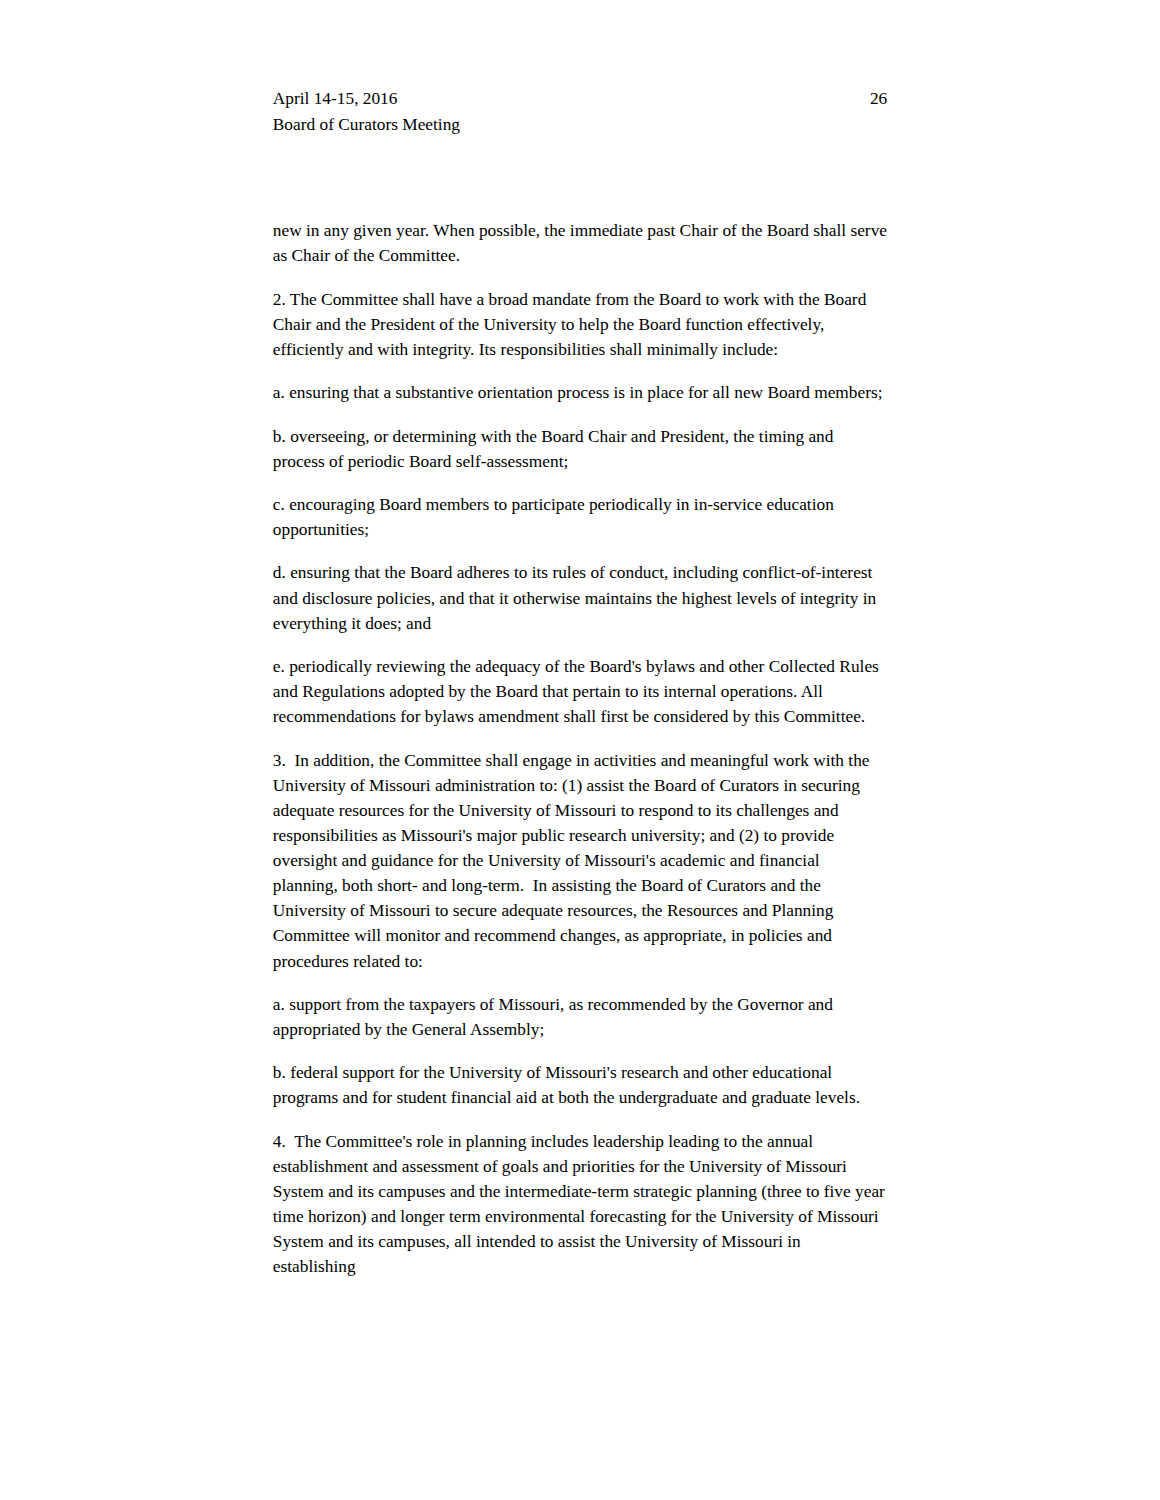April 14-15, 2016 Board of Curators Meeting
26
new in any given year. When possible, the immediate past Chair of the Board shall serve as Chair of the Committee.
2. The Committee shall have a broad mandate from the Board to work with the Board Chair and the President of the University to help the Board function effectively, efficiently and with integrity. Its responsibilities shall minimally include:
a. ensuring that a substantive orientation process is in place for all new Board members;
b. overseeing, or determining with the Board Chair and President, the timing and process of periodic Board self-assessment;
c. encouraging Board members to participate periodically in in-service education opportunities;
d. ensuring that the Board adheres to its rules of conduct, including conflict-of-interest and disclosure policies, and that it otherwise maintains the highest levels of integrity in everything it does; and
e. periodically reviewing the adequacy of the Board's bylaws and other Collected Rules and Regulations adopted by the Board that pertain to its internal operations. All recommendations for bylaws amendment shall first be considered by this Committee.
3. In addition, the Committee shall engage in activities and meaningful work with the University of Missouri administration to: (1) assist the Board of Curators in securing adequate resources for the University of Missouri to respond to its challenges and responsibilities as Missouri's major public research university; and (2) to provide oversight and guidance for the University of Missouri's academic and financial planning, both short- and long-term. In assisting the Board of Curators and the University of Missouri to secure adequate resources, the Resources and Planning Committee will monitor and recommend changes, as appropriate, in policies and procedures related to:
a. support from the taxpayers of Missouri, as recommended by the Governor and appropriated by the General Assembly;
b. federal support for the University of Missouri's research and other educational programs and for student financial aid at both the undergraduate and graduate levels.
4. The Committee's role in planning includes leadership leading to the annual establishment and assessment of goals and priorities for the University of Missouri System and its campuses and the intermediate-term strategic planning (three to five year time horizon) and longer term environmental forecasting for the University of Missouri System and its campuses, all intended to assist the University of Missouri in establishing